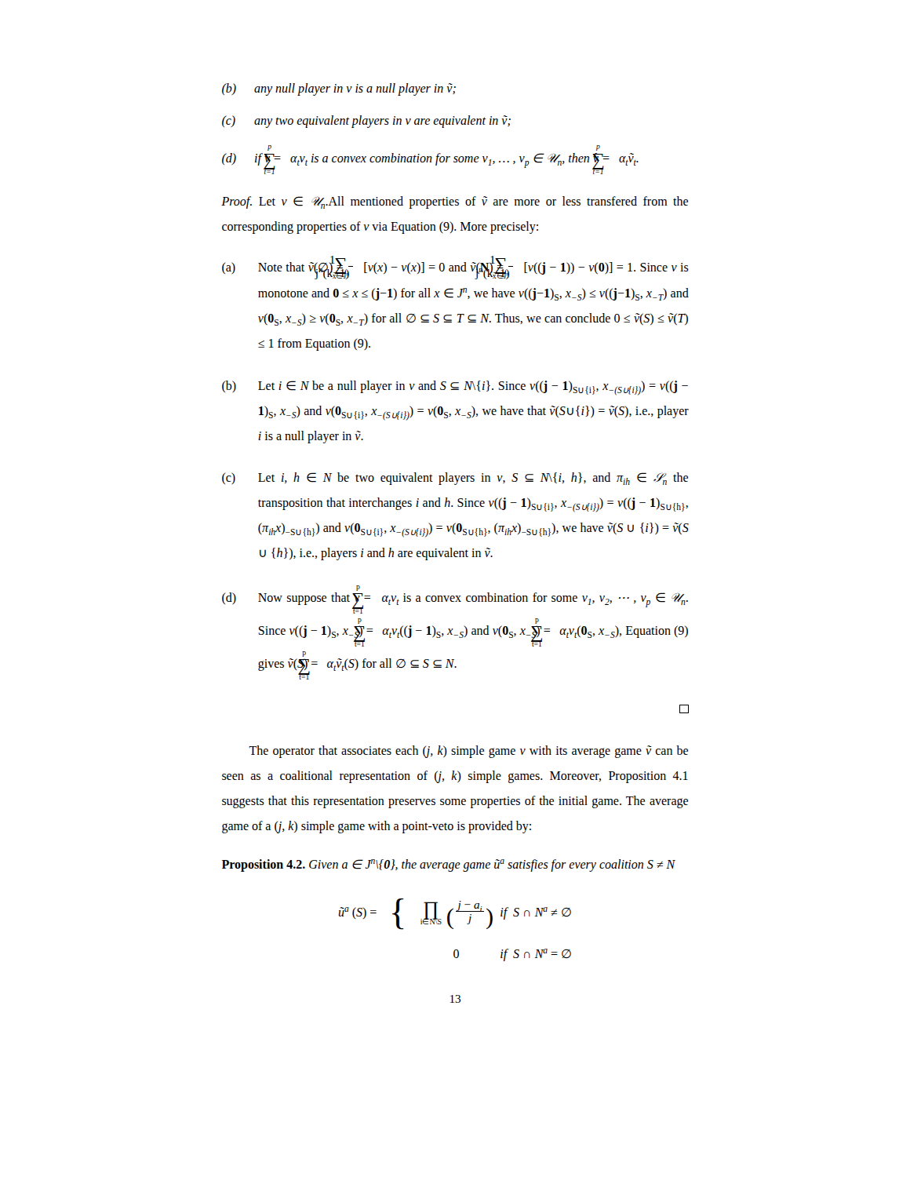(b) any null player in v is a null player in ṽ;
(c) any two equivalent players in v are equivalent in ṽ;
(d) if v = p∑t=1 αtvt is a convex combination for some v1, … , vp ∈ 𝒰n, then ṽ = p∑t=1 αtṽt.
Proof. Let v ∈ 𝒰n.All mentioned properties of ṽ are more or less transfered from the corresponding properties of v via Equation (9). More precisely:
(a) Note that ṽ(∅) = 1 jn(k−1) ∑x∈Jn [v(x) − v(x)] = 0 and ṽ(N) = 1 jn(k−1) ∑x∈Jn [v((j − 1)) − v(0)] = 1. Since v is monotone and 0 ≤ x ≤ (j−1) for all x ∈ Jn, we have v((j−1)S, x−S) ≤ v((j−1)S, x−T) and v(0S, x−S) ≥ v(0S, x−T) for all ∅ ⊆ S ⊆ T ⊆ N. Thus, we can conclude 0 ≤ ṽ(S) ≤ ṽ(T) ≤ 1 from Equation (9).
(b) Let i ∈ N be a null player in v and S ⊆ N\{i}. Since v((j − 1)S∪{i}, x−(S∪{i})) = v((j − 1)S, x−S) and v(0S∪{i}, x−(S∪{i})) = v(0S, x−S), we have that ṽ(S∪{i}) = ṽ(S), i.e., player i is a null player in ṽ.
(c) Let i, h ∈ N be two equivalent players in v, S ⊆ N\{i, h}, and πih ∈ 𝒮n the transposition that interchanges i and h. Since v((j − 1)S∪{i}, x−(S∪{i})) = v((j − 1)S∪{h}, (πihx)−S∪{h}) and v(0S∪{i}, x−(S∪{i})) = v(0S∪{h}, (πihx)−S∪{h}), we have ṽ(S ∪ {i}) = ṽ(S ∪ {h}), i.e., players i and h are equivalent in ṽ.
(d) Now suppose that v = p∑t=1 αtvt is a convex combination for some v1, v2, ⋯ , vp ∈ 𝒰n. Since v((j − 1)S, x−S) = p∑t=1 αtvt((j − 1)S, x−S) and v(0S, x−S) = p∑t=1 αtvt(0S, x−S), Equation (9) gives ṽ(S) = p∑t=1 αtṽt(S) for all ∅ ⊆ S ⊆ N.
The operator that associates each (j, k) simple game v with its average game ṽ can be seen as a coalitional representation of (j, k) simple games. Moreover, Proposition 4.1 suggests that this representation preserves some properties of the initial game. The average game of a (j, k) simple game with a point-veto is provided by:
Proposition 4.2. Given a ∈ Jn\{0}, the average game ũa satisfies for every coalition S ≠ N
| ũ a ( S ) = | { | ∏ i∈N\S ( j − a i j ) | if | S ∩ N a ≠ ∅ |
| | | 0 | if | S ∩ N a = ∅ |
13